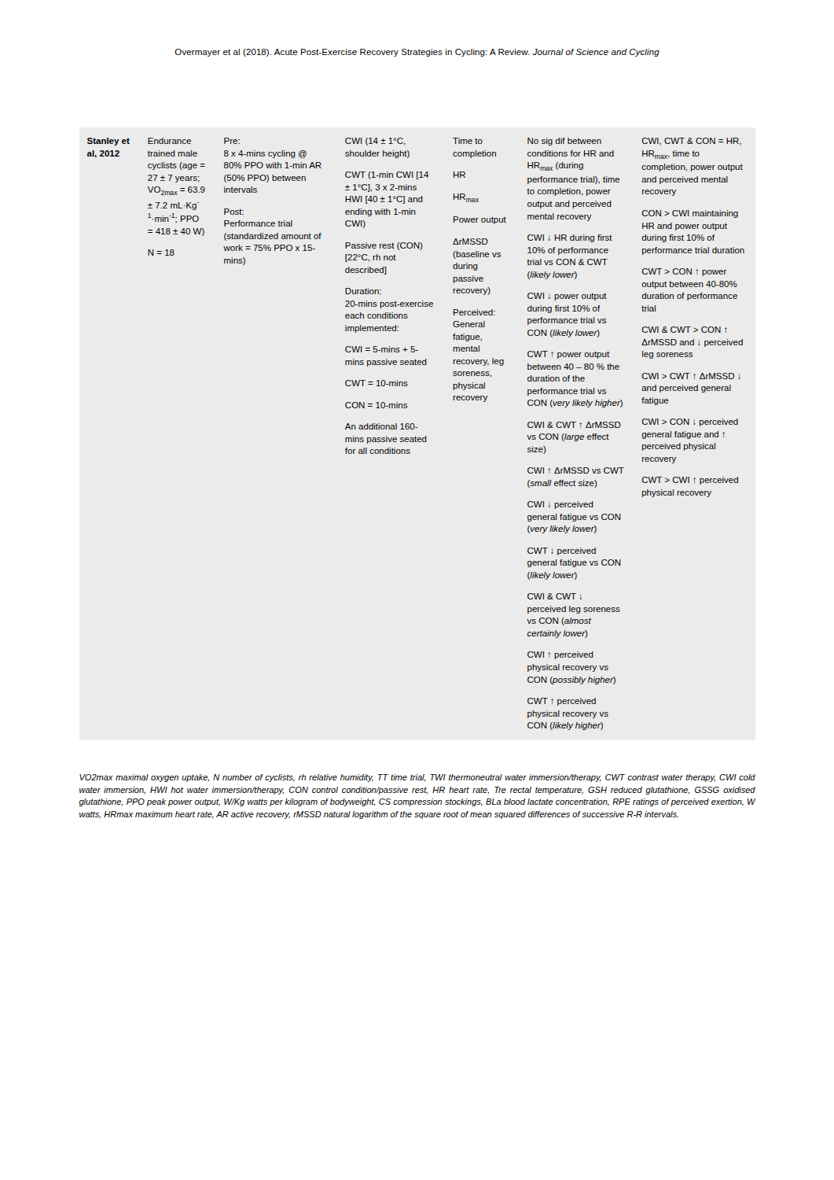Overmayer et al (2018). Acute Post-Exercise Recovery Strategies in Cycling: A Review. Journal of Science and Cycling
| Stanley et al, 2012 | Endurance trained male cyclists (age = 27 ± 7 years; VO 2max = 63.9 ± 7.2 mL·Kg -1 ·min -1 ; PPO = 418 ± 40 W) N = 18 | Pre: 8 x 4-mins cycling @ 80% PPO with 1-min AR (50% PPO) between intervals Post: Performance trial (standardized amount of work = 75% PPO x 15-mins) | CWI (14 ± 1°C, shoulder height) CWT (1-min CWI [14 ± 1°C], 3 x 2-mins HWI [40 ± 1°C] and ending with 1-min CWI) Passive rest (CON) [22°C, rh not described] Duration: 20-mins post-exercise each conditions implemented: CWI = 5-mins + 5-mins passive seated CWT = 10-mins CON = 10-mins An additional 160-mins passive seated for all conditions | Time to completion HR HR max Power output ΔrMSSD (baseline vs during passive recovery) Perceived: General fatigue, mental recovery, leg soreness, physical recovery | No sig dif between conditions for HR and HR max (during performance trial), time to completion, power output and perceived mental recovery CWI ↓ HR during first 10% of performance trial vs CON & CWT ( likely lower ) CWI ↓ power output during first 10% of performance trial vs CON ( likely lower ) CWT ↑ power output between 40 – 80 % the duration of the performance trial vs CON ( very likely higher ) CWI & CWT ↑ ΔrMSSD vs CON ( large effect size) CWI ↑ ΔrMSSD vs CWT ( small effect size) CWI ↓ perceived general fatigue vs CON ( very likely lower ) CWT ↓ perceived general fatigue vs CON ( likely lower ) CWI & CWT ↓ perceived leg soreness vs CON ( almost certainly lower ) CWI ↑ perceived physical recovery vs CON ( possibly higher ) CWT ↑ perceived physical recovery vs CON ( likely higher ) | CWI, CWT & CON = HR, HR max , time to completion, power output and perceived mental recovery CON > CWI maintaining HR and power output during first 10% of performance trial duration CWT > CON ↑ power output between 40-80% duration of performance trial CWI & CWT > CON ↑ ΔrMSSD and ↓ perceived leg soreness CWI > CWT ↑ ΔrMSSD ↓ and perceived general fatigue CWI > CON ↓ perceived general fatigue and ↑ perceived physical recovery CWT > CWI ↑ perceived physical recovery |
VO2max maximal oxygen uptake, N number of cyclists, rh relative humidity, TT time trial, TWI thermoneutral water immersion/therapy, CWT contrast water therapy, CWI cold water immersion, HWI hot water immersion/therapy, CON control condition/passive rest, HR heart rate, Tre rectal temperature, GSH reduced glutathione, GSSG oxidised glutathione, PPO peak power output, W/Kg watts per kilogram of bodyweight, CS compression stockings, BLa blood lactate concentration, RPE ratings of perceived exertion, W watts, HRmax maximum heart rate, AR active recovery, rMSSD natural logarithm of the square root of mean squared differences of successive R-R intervals.